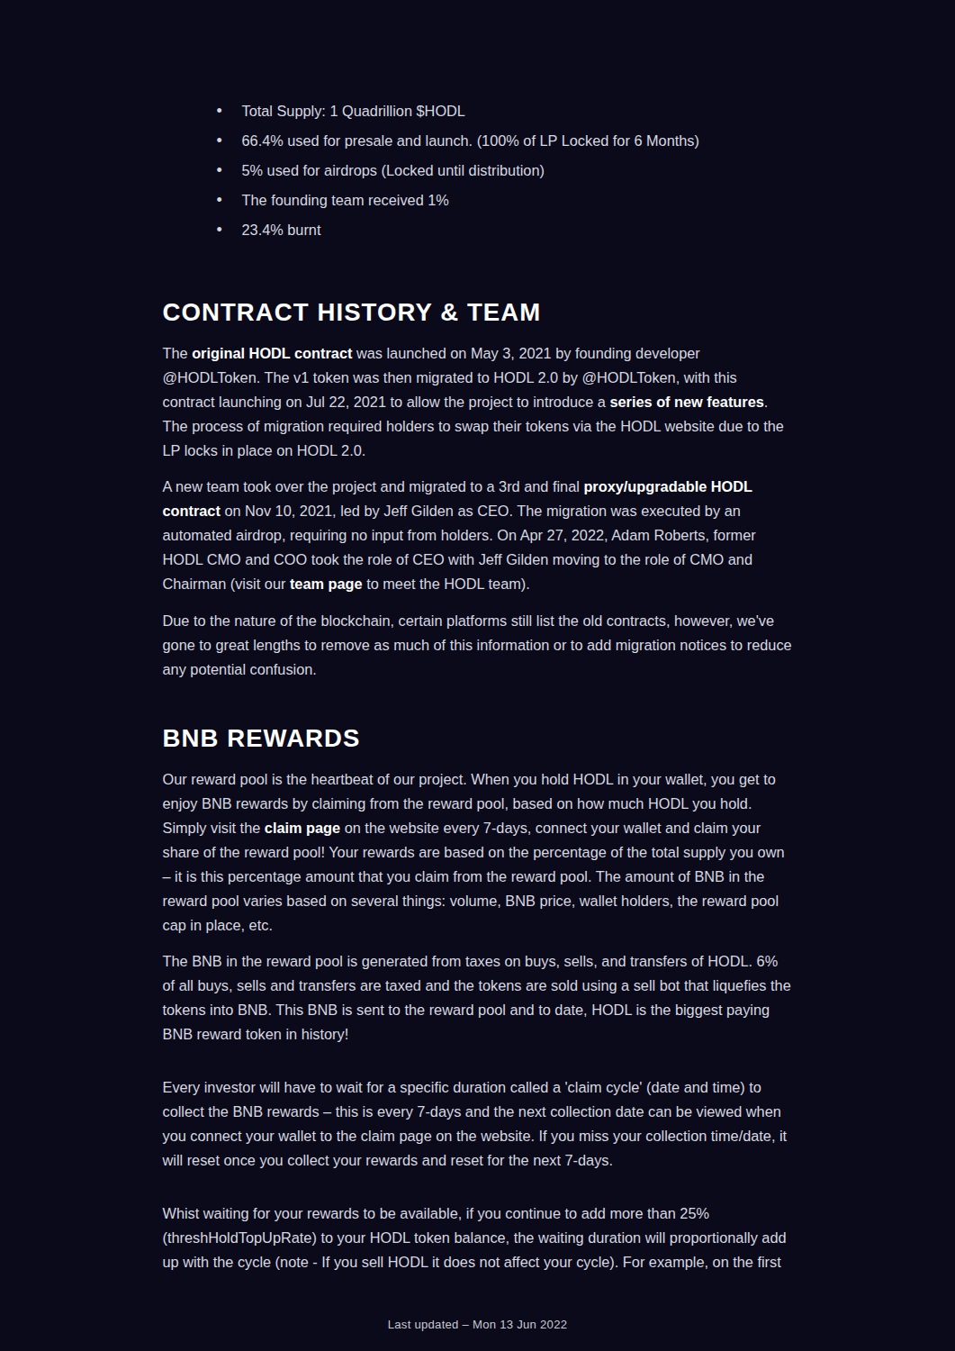Total Supply: 1 Quadrillion $HODL
66.4% used for presale and launch. (100% of LP Locked for 6 Months)
5% used for airdrops (Locked until distribution)
The founding team received 1%
23.4% burnt
Contract History & Team
The original HODL contract was launched on May 3, 2021 by founding developer @HODLToken. The v1 token was then migrated to HODL 2.0 by @HODLToken, with this contract launching on Jul 22, 2021 to allow the project to introduce a series of new features. The process of migration required holders to swap their tokens via the HODL website due to the LP locks in place on HODL 2.0.
A new team took over the project and migrated to a 3rd and final proxy/upgradable HODL contract on Nov 10, 2021, led by Jeff Gilden as CEO. The migration was executed by an automated airdrop, requiring no input from holders. On Apr 27, 2022, Adam Roberts, former HODL CMO and COO took the role of CEO with Jeff Gilden moving to the role of CMO and Chairman (visit our team page to meet the HODL team).
Due to the nature of the blockchain, certain platforms still list the old contracts, however, we've gone to great lengths to remove as much of this information or to add migration notices to reduce any potential confusion.
BNB Rewards
Our reward pool is the heartbeat of our project. When you hold HODL in your wallet, you get to enjoy BNB rewards by claiming from the reward pool, based on how much HODL you hold. Simply visit the claim page on the website every 7-days, connect your wallet and claim your share of the reward pool! Your rewards are based on the percentage of the total supply you own – it is this percentage amount that you claim from the reward pool. The amount of BNB in the reward pool varies based on several things: volume, BNB price, wallet holders, the reward pool cap in place, etc.
The BNB in the reward pool is generated from taxes on buys, sells, and transfers of HODL. 6% of all buys, sells and transfers are taxed and the tokens are sold using a sell bot that liquefies the tokens into BNB. This BNB is sent to the reward pool and to date, HODL is the biggest paying BNB reward token in history!
Every investor will have to wait for a specific duration called a 'claim cycle' (date and time) to collect the BNB rewards – this is every 7-days and the next collection date can be viewed when you connect your wallet to the claim page on the website. If you miss your collection time/date, it will reset once you collect your rewards and reset for the next 7-days.
Whist waiting for your rewards to be available, if you continue to add more than 25% (threshHoldTopUpRate) to your HODL token balance, the waiting duration will proportionally add up with the cycle (note - If you sell HODL it does not affect your cycle). For example, on the first
Last updated – Mon 13 Jun 2022